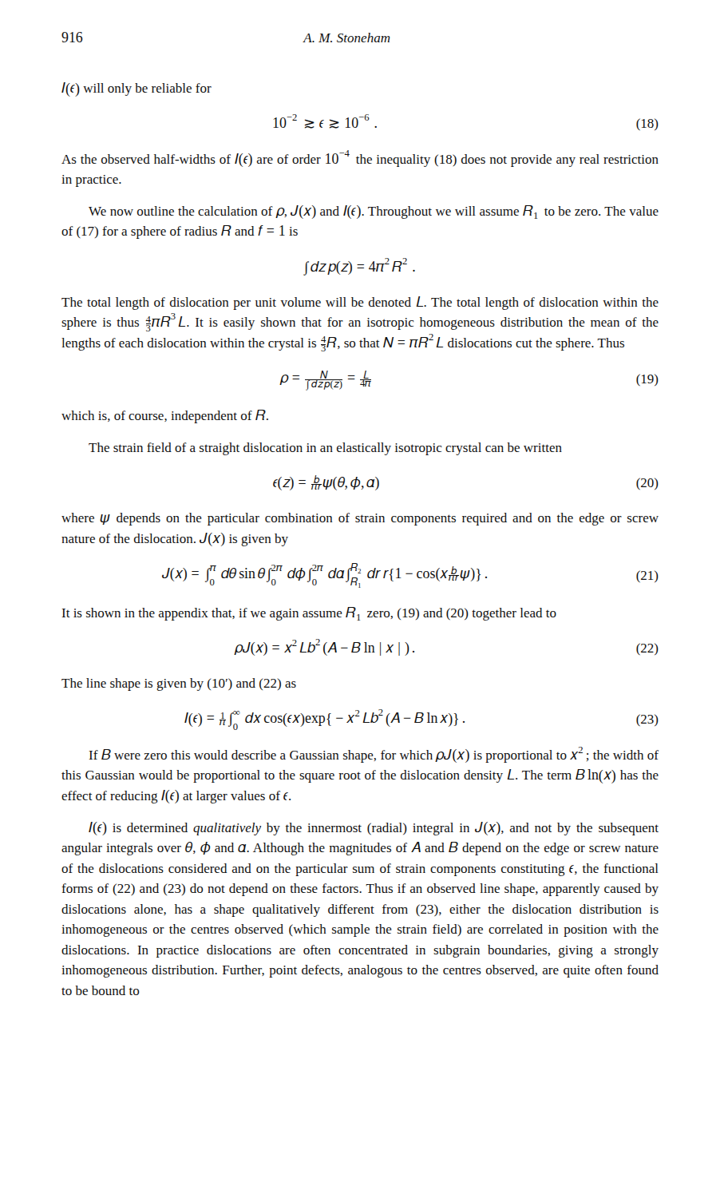916 A. M. Stoneham
I(ϵ) will only be reliable for
10−2 ≳ ϵ ≳ 10−6 . (18)
As the observed half-widths of I(ϵ) are of order 10−4 the inequality (18) does not provide any real restriction in practice.
We now outline the calculation of ρ, J(x) and I(ϵ). Throughout we will assume R1 to be zero. The value of (17) for a sphere of radius R and f=1 is
∫dzp(z) = 4π2R2 .
The total length of dislocation per unit volume will be denoted L. The total length of dislocation within the sphere is thus 43πR3L. It is easily shown that for an isotropic homogeneous distribution the mean of the lengths of each dislocation within the crystal is 43R, so that N=πR2L dislocations cut the sphere. Thus
ρ= N ∫dzp(z) = L4π (19)
which is, of course, independent of R.
The strain field of a straight dislocation in an elastically isotropic crystal can be written
ϵ(z) = bπr ψ(θ,ϕ,α) (20)
where ψ depends on the particular combination of strain components required and on the edge or screw nature of the dislocation. J(x) is given by
J(x)= ∫0π dθsinθ ∫02π dϕ ∫02π dα ∫R1R2 drr { 1−cos ( xbπrψ ) } . (21)
It is shown in the appendix that, if we again assume R1 zero, (19) and (20) together lead to
ρJ(x) = x2Lb2 (A−Bln|x|) . (22)
The line shape is given by (10′) and (22) as
I(ϵ)= 1π ∫0∞ dxcos(ϵx) exp { −x2Lb2 (A−Blnx) } . (23)
If B were zero this would describe a Gaussian shape, for which ρJ(x) is proportional to x2; the width of this Gaussian would be proportional to the square root of the dislocation density L. The term Bln(x) has the effect of reducing I(ϵ) at larger values of ϵ.
I(ϵ) is determined qualitatively by the innermost (radial) integral in J(x), and not by the subsequent angular integrals over θ, ϕ and α. Although the magnitudes of A and B depend on the edge or screw nature of the dislocations considered and on the particular sum of strain components constituting ϵ, the functional forms of (22) and (23) do not depend on these factors. Thus if an observed line shape, apparently caused by dislocations alone, has a shape qualitatively different from (23), either the dislocation distribution is inhomogeneous or the centres observed (which sample the strain field) are correlated in position with the dislocations. In practice dislocations are often concentrated in subgrain boundaries, giving a strongly inhomogeneous distribution. Further, point defects, analogous to the centres observed, are quite often found to be bound to